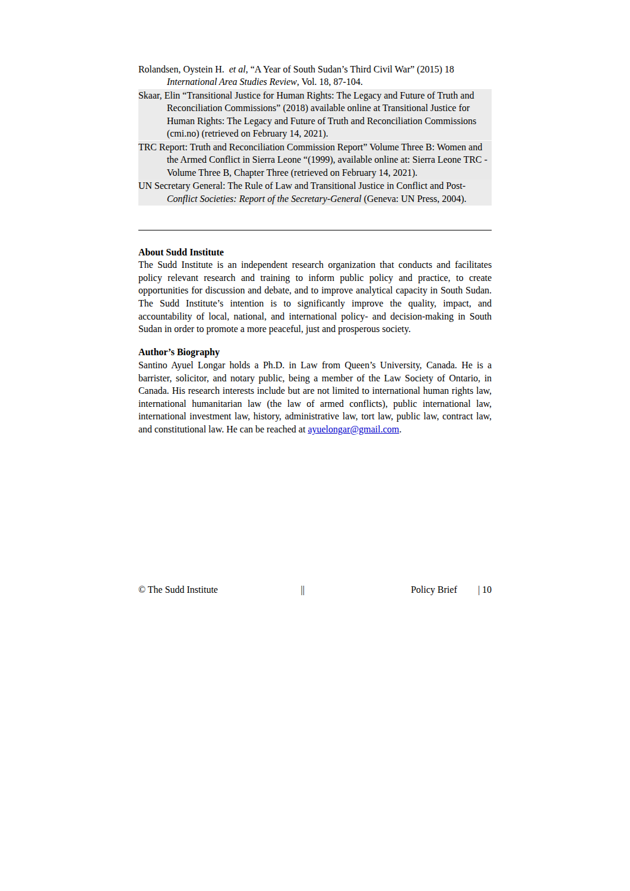Rolandsen, Oystein H. et al, “A Year of South Sudan’s Third Civil War” (2015) 18 International Area Studies Review, Vol. 18, 87-104.
Skaar, Elin “Transitional Justice for Human Rights: The Legacy and Future of Truth and Reconciliation Commissions” (2018) available online at Transitional Justice for Human Rights: The Legacy and Future of Truth and Reconciliation Commissions (cmi.no) (retrieved on February 14, 2021).
TRC Report: Truth and Reconciliation Commission Report” Volume Three B: Women and the Armed Conflict in Sierra Leone “(1999), available online at: Sierra Leone TRC - Volume Three B, Chapter Three (retrieved on February 14, 2021).
UN Secretary General: The Rule of Law and Transitional Justice in Conflict and Post-Conflict Societies: Report of the Secretary-General (Geneva: UN Press, 2004).
About Sudd Institute
The Sudd Institute is an independent research organization that conducts and facilitates policy relevant research and training to inform public policy and practice, to create opportunities for discussion and debate, and to improve analytical capacity in South Sudan. The Sudd Institute’s intention is to significantly improve the quality, impact, and accountability of local, national, and international policy- and decision-making in South Sudan in order to promote a more peaceful, just and prosperous society.
Author’s Biography
Santino Ayuel Longar holds a Ph.D. in Law from Queen’s University, Canada. He is a barrister, solicitor, and notary public, being a member of the Law Society of Ontario, in Canada. His research interests include but are not limited to international human rights law, international humanitarian law (the law of armed conflicts), public international law, international investment law, history, administrative law, tort law, public law, contract law, and constitutional law. He can be reached at ayuelongar@gmail.com.
© The Sudd Institute
||
Policy Brief| 10